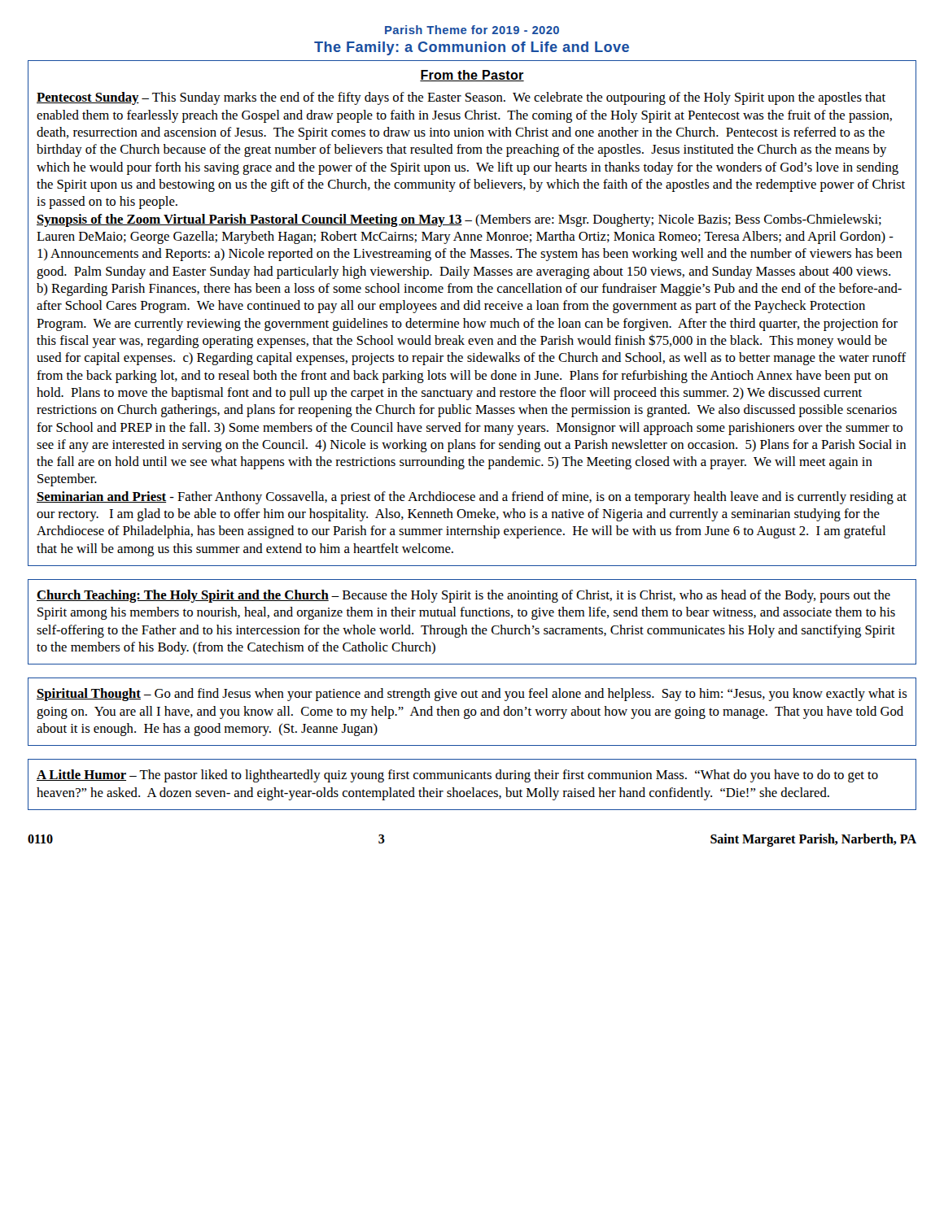Parish Theme for 2019 - 2020
The Family: a Communion of Life and Love
From the Pastor
Pentecost Sunday – This Sunday marks the end of the fifty days of the Easter Season. We celebrate the outpouring of the Holy Spirit upon the apostles that enabled them to fearlessly preach the Gospel and draw people to faith in Jesus Christ. The coming of the Holy Spirit at Pentecost was the fruit of the passion, death, resurrection and ascension of Jesus. The Spirit comes to draw us into union with Christ and one another in the Church. Pentecost is referred to as the birthday of the Church because of the great number of believers that resulted from the preaching of the apostles. Jesus instituted the Church as the means by which he would pour forth his saving grace and the power of the Spirit upon us. We lift up our hearts in thanks today for the wonders of God’s love in sending the Spirit upon us and bestowing on us the gift of the Church, the community of believers, by which the faith of the apostles and the redemptive power of Christ is passed on to his people.
Synopsis of the Zoom Virtual Parish Pastoral Council Meeting on May 13 – (Members are: Msgr. Dougherty; Nicole Bazis; Bess Combs-Chmielewski; Lauren DeMaio; George Gazella; Marybeth Hagan; Robert McCairns; Mary Anne Monroe; Martha Ortiz; Monica Romeo; Teresa Albers; and April Gordon) - 1) Announcements and Reports: a) Nicole reported on the Livestreaming of the Masses. The system has been working well and the number of viewers has been good. Palm Sunday and Easter Sunday had particularly high viewership. Daily Masses are averaging about 150 views, and Sunday Masses about 400 views. b) Regarding Parish Finances, there has been a loss of some school income from the cancellation of our fundraiser Maggie’s Pub and the end of the before-and-after School Cares Program. We have continued to pay all our employees and did receive a loan from the government as part of the Paycheck Protection Program. We are currently reviewing the government guidelines to determine how much of the loan can be forgiven. After the third quarter, the projection for this fiscal year was, regarding operating expenses, that the School would break even and the Parish would finish $75,000 in the black. This money would be used for capital expenses. c) Regarding capital expenses, projects to repair the sidewalks of the Church and School, as well as to better manage the water runoff from the back parking lot, and to reseal both the front and back parking lots will be done in June. Plans for refurbishing the Antioch Annex have been put on hold. Plans to move the baptismal font and to pull up the carpet in the sanctuary and restore the floor will proceed this summer. 2) We discussed current restrictions on Church gatherings, and plans for reopening the Church for public Masses when the permission is granted. We also discussed possible scenarios for School and PREP in the fall. 3) Some members of the Council have served for many years. Monsignor will approach some parishioners over the summer to see if any are interested in serving on the Council. 4) Nicole is working on plans for sending out a Parish newsletter on occasion. 5) Plans for a Parish Social in the fall are on hold until we see what happens with the restrictions surrounding the pandemic. 5) The Meeting closed with a prayer. We will meet again in September.
Seminarian and Priest - Father Anthony Cossavella, a priest of the Archdiocese and a friend of mine, is on a temporary health leave and is currently residing at our rectory. I am glad to be able to offer him our hospitality. Also, Kenneth Omeke, who is a native of Nigeria and currently a seminarian studying for the Archdiocese of Philadelphia, has been assigned to our Parish for a summer internship experience. He will be with us from June 6 to August 2. I am grateful that he will be among us this summer and extend to him a heartfelt welcome.
Church Teaching: The Holy Spirit and the Church – Because the Holy Spirit is the anointing of Christ, it is Christ, who as head of the Body, pours out the Spirit among his members to nourish, heal, and organize them in their mutual functions, to give them life, send them to bear witness, and associate them to his self-offering to the Father and to his intercession for the whole world. Through the Church’s sacraments, Christ communicates his Holy and sanctifying Spirit to the members of his Body. (from the Catechism of the Catholic Church)
Spiritual Thought – Go and find Jesus when your patience and strength give out and you feel alone and helpless. Say to him: “Jesus, you know exactly what is going on. You are all I have, and you know all. Come to my help.” And then go and don’t worry about how you are going to manage. That you have told God about it is enough. He has a good memory. (St. Jeanne Jugan)
A Little Humor – The pastor liked to lightheartedly quiz young first communicants during their first communion Mass. “What do you have to do to get to heaven?” he asked. A dozen seven- and eight-year-olds contemplated their shoelaces, but Molly raised her hand confidently. “Die!” she declared.
0110
3
Saint Margaret Parish, Narberth, PA